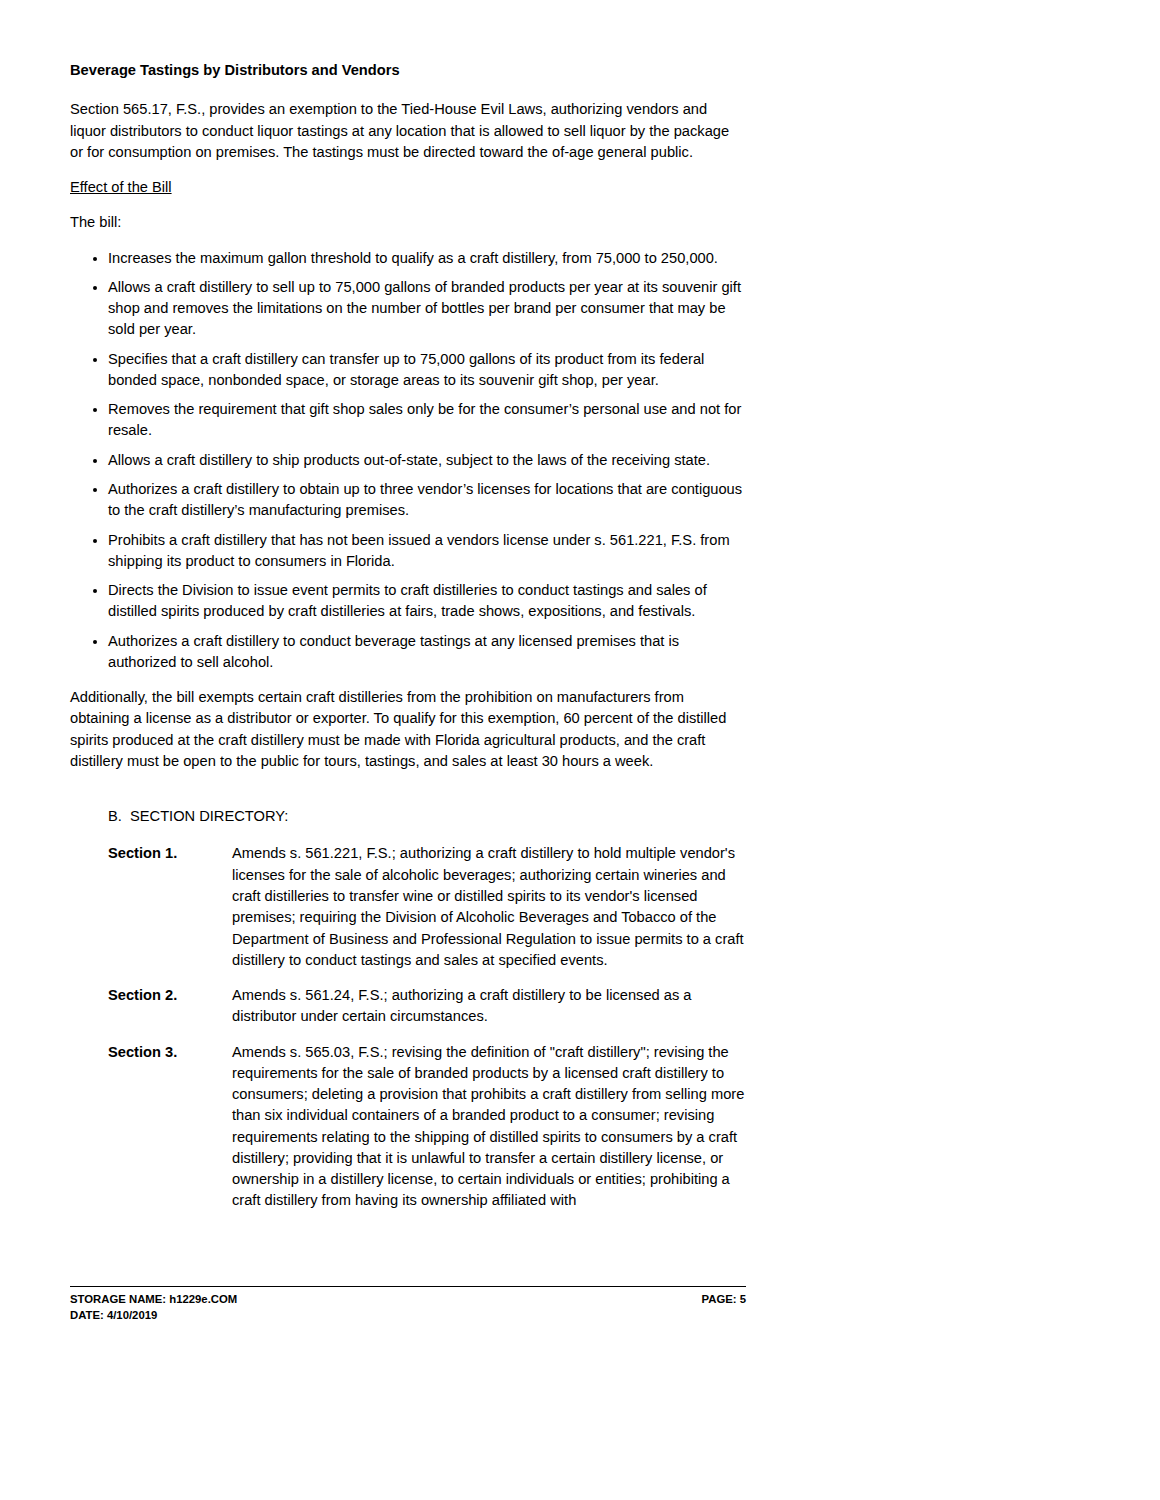Beverage Tastings by Distributors and Vendors
Section 565.17, F.S., provides an exemption to the Tied-House Evil Laws, authorizing vendors and liquor distributors to conduct liquor tastings at any location that is allowed to sell liquor by the package or for consumption on premises. The tastings must be directed toward the of-age general public.
Effect of the Bill
The bill:
Increases the maximum gallon threshold to qualify as a craft distillery, from 75,000 to 250,000.
Allows a craft distillery to sell up to 75,000 gallons of branded products per year at its souvenir gift shop and removes the limitations on the number of bottles per brand per consumer that may be sold per year.
Specifies that a craft distillery can transfer up to 75,000 gallons of its product from its federal bonded space, nonbonded space, or storage areas to its souvenir gift shop, per year.
Removes the requirement that gift shop sales only be for the consumer’s personal use and not for resale.
Allows a craft distillery to ship products out-of-state, subject to the laws of the receiving state.
Authorizes a craft distillery to obtain up to three vendor’s licenses for locations that are contiguous to the craft distillery’s manufacturing premises.
Prohibits a craft distillery that has not been issued a vendors license under s. 561.221, F.S. from shipping its product to consumers in Florida.
Directs the Division to issue event permits to craft distilleries to conduct tastings and sales of distilled spirits produced by craft distilleries at fairs, trade shows, expositions, and festivals.
Authorizes a craft distillery to conduct beverage tastings at any licensed premises that is authorized to sell alcohol.
Additionally, the bill exempts certain craft distilleries from the prohibition on manufacturers from obtaining a license as a distributor or exporter. To qualify for this exemption, 60 percent of the distilled spirits produced at the craft distillery must be made with Florida agricultural products, and the craft distillery must be open to the public for tours, tastings, and sales at least 30 hours a week.
B. SECTION DIRECTORY:
| Section 1. | Amends s. 561.221, F.S.; authorizing a craft distillery to hold multiple vendor's licenses for the sale of alcoholic beverages; authorizing certain wineries and craft distilleries to transfer wine or distilled spirits to its vendor's licensed premises; requiring the Division of Alcoholic Beverages and Tobacco of the Department of Business and Professional Regulation to issue permits to a craft distillery to conduct tastings and sales at specified events. |
| Section 2. | Amends s. 561.24, F.S.; authorizing a craft distillery to be licensed as a distributor under certain circumstances. |
| Section 3. | Amends s. 565.03, F.S.; revising the definition of "craft distillery"; revising the requirements for the sale of branded products by a licensed craft distillery to consumers; deleting a provision that prohibits a craft distillery from selling more than six individual containers of a branded product to a consumer; revising requirements relating to the shipping of distilled spirits to consumers by a craft distillery; providing that it is unlawful to transfer a certain distillery license, or ownership in a distillery license, to certain individuals or entities; prohibiting a craft distillery from having its ownership affiliated with |
STORAGE NAME: h1229e.COM
DATE: 4/10/2019
PAGE: 5